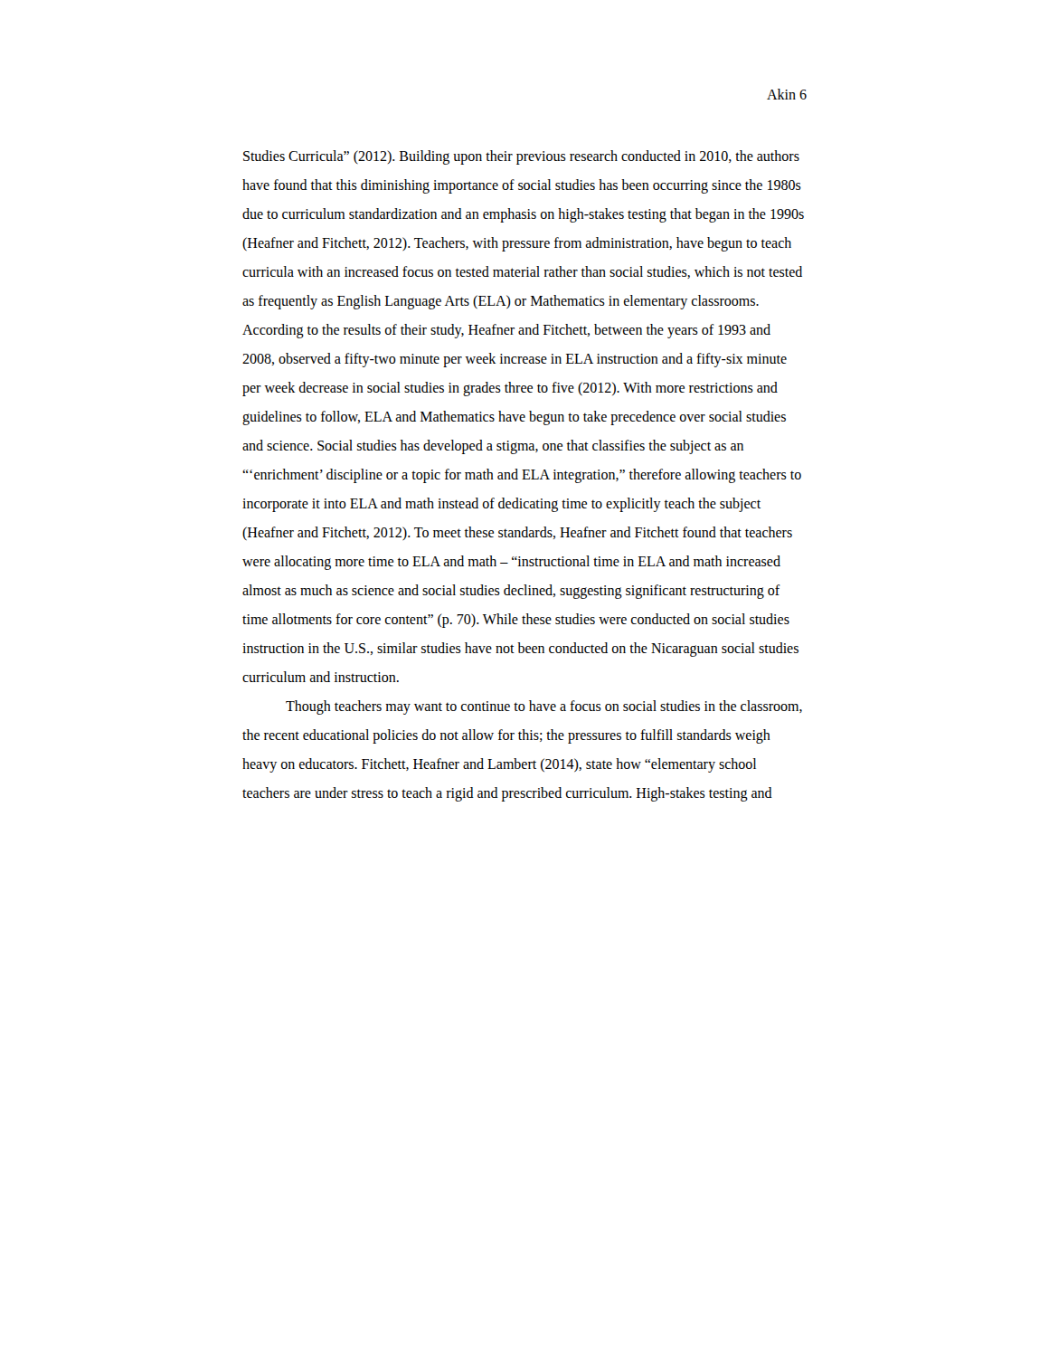Akin 6
Studies Curricula” (2012). Building upon their previous research conducted in 2010, the authors have found that this diminishing importance of social studies has been occurring since the 1980s due to curriculum standardization and an emphasis on high-stakes testing that began in the 1990s (Heafner and Fitchett, 2012). Teachers, with pressure from administration, have begun to teach curricula with an increased focus on tested material rather than social studies, which is not tested as frequently as English Language Arts (ELA) or Mathematics in elementary classrooms. According to the results of their study, Heafner and Fitchett, between the years of 1993 and 2008, observed a fifty-two minute per week increase in ELA instruction and a fifty-six minute per week decrease in social studies in grades three to five (2012). With more restrictions and guidelines to follow, ELA and Mathematics have begun to take precedence over social studies and science. Social studies has developed a stigma, one that classifies the subject as an “‘enrichment’ discipline or a topic for math and ELA integration,” therefore allowing teachers to incorporate it into ELA and math instead of dedicating time to explicitly teach the subject (Heafner and Fitchett, 2012). To meet these standards, Heafner and Fitchett found that teachers were allocating more time to ELA and math – “instructional time in ELA and math increased almost as much as science and social studies declined, suggesting significant restructuring of time allotments for core content” (p. 70). While these studies were conducted on social studies instruction in the U.S., similar studies have not been conducted on the Nicaraguan social studies curriculum and instruction.
Though teachers may want to continue to have a focus on social studies in the classroom, the recent educational policies do not allow for this; the pressures to fulfill standards weigh heavy on educators. Fitchett, Heafner and Lambert (2014), state how “elementary school teachers are under stress to teach a rigid and prescribed curriculum. High-stakes testing and